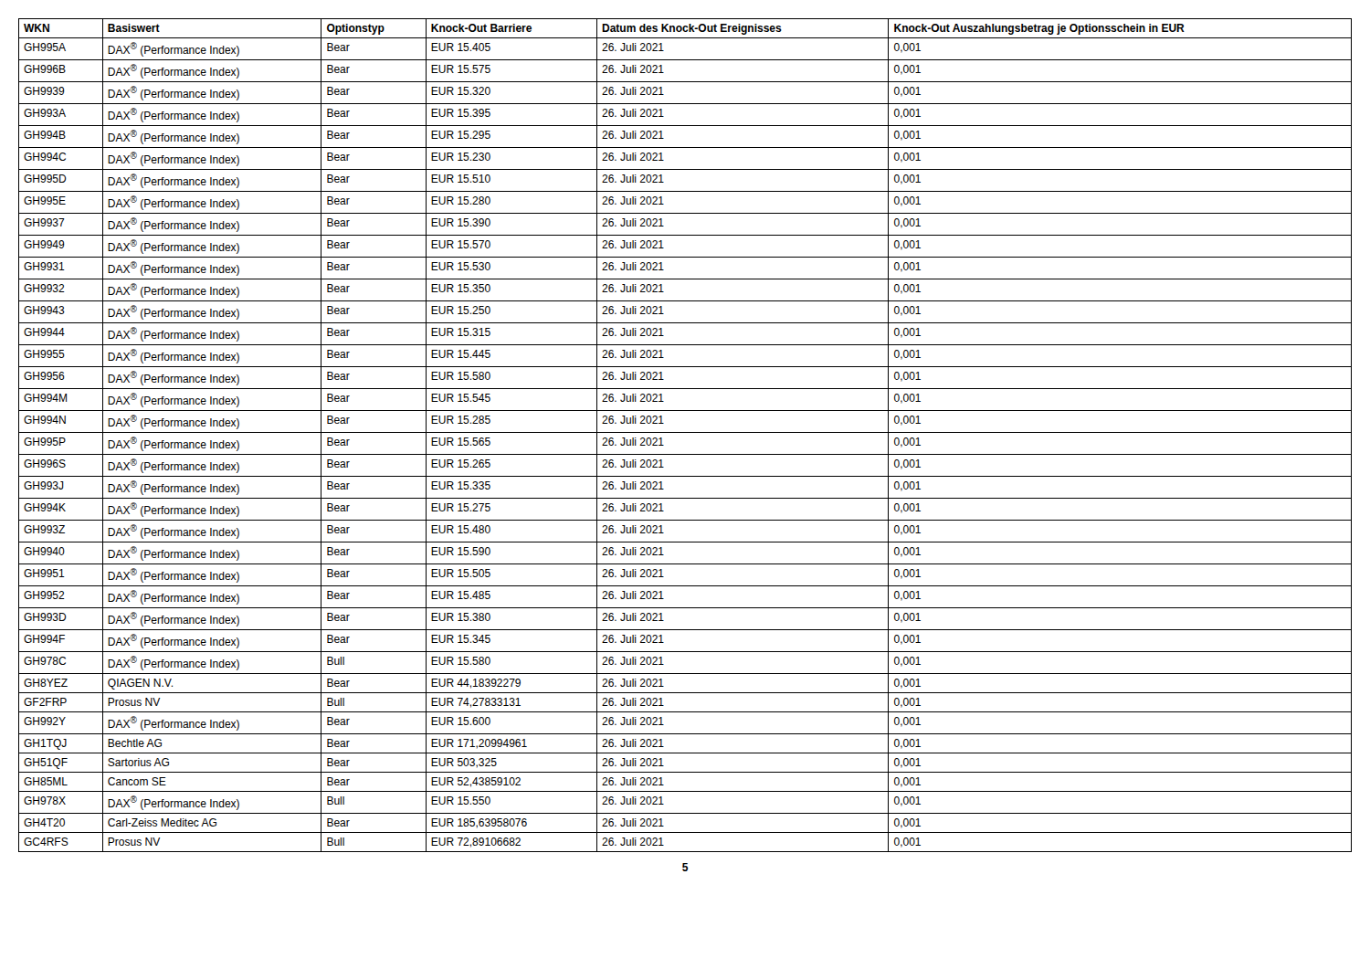| WKN | Basiswert | Optionstyp | Knock-Out Barriere | Datum des Knock-Out Ereignisses | Knock-Out Auszahlungsbetrag je Optionsschein in EUR |
| --- | --- | --- | --- | --- | --- |
| GH995A | DAX ® (Performance Index) | Bear | EUR 15.405 | 26. Juli 2021 | 0,001 |
| GH996B | DAX ® (Performance Index) | Bear | EUR 15.575 | 26. Juli 2021 | 0,001 |
| GH9939 | DAX ® (Performance Index) | Bear | EUR 15.320 | 26. Juli 2021 | 0,001 |
| GH993A | DAX ® (Performance Index) | Bear | EUR 15.395 | 26. Juli 2021 | 0,001 |
| GH994B | DAX ® (Performance Index) | Bear | EUR 15.295 | 26. Juli 2021 | 0,001 |
| GH994C | DAX ® (Performance Index) | Bear | EUR 15.230 | 26. Juli 2021 | 0,001 |
| GH995D | DAX ® (Performance Index) | Bear | EUR 15.510 | 26. Juli 2021 | 0,001 |
| GH995E | DAX ® (Performance Index) | Bear | EUR 15.280 | 26. Juli 2021 | 0,001 |
| GH9937 | DAX ® (Performance Index) | Bear | EUR 15.390 | 26. Juli 2021 | 0,001 |
| GH9949 | DAX ® (Performance Index) | Bear | EUR 15.570 | 26. Juli 2021 | 0,001 |
| GH9931 | DAX ® (Performance Index) | Bear | EUR 15.530 | 26. Juli 2021 | 0,001 |
| GH9932 | DAX ® (Performance Index) | Bear | EUR 15.350 | 26. Juli 2021 | 0,001 |
| GH9943 | DAX ® (Performance Index) | Bear | EUR 15.250 | 26. Juli 2021 | 0,001 |
| GH9944 | DAX ® (Performance Index) | Bear | EUR 15.315 | 26. Juli 2021 | 0,001 |
| GH9955 | DAX ® (Performance Index) | Bear | EUR 15.445 | 26. Juli 2021 | 0,001 |
| GH9956 | DAX ® (Performance Index) | Bear | EUR 15.580 | 26. Juli 2021 | 0,001 |
| GH994M | DAX ® (Performance Index) | Bear | EUR 15.545 | 26. Juli 2021 | 0,001 |
| GH994N | DAX ® (Performance Index) | Bear | EUR 15.285 | 26. Juli 2021 | 0,001 |
| GH995P | DAX ® (Performance Index) | Bear | EUR 15.565 | 26. Juli 2021 | 0,001 |
| GH996S | DAX ® (Performance Index) | Bear | EUR 15.265 | 26. Juli 2021 | 0,001 |
| GH993J | DAX ® (Performance Index) | Bear | EUR 15.335 | 26. Juli 2021 | 0,001 |
| GH994K | DAX ® (Performance Index) | Bear | EUR 15.275 | 26. Juli 2021 | 0,001 |
| GH993Z | DAX ® (Performance Index) | Bear | EUR 15.480 | 26. Juli 2021 | 0,001 |
| GH9940 | DAX ® (Performance Index) | Bear | EUR 15.590 | 26. Juli 2021 | 0,001 |
| GH9951 | DAX ® (Performance Index) | Bear | EUR 15.505 | 26. Juli 2021 | 0,001 |
| GH9952 | DAX ® (Performance Index) | Bear | EUR 15.485 | 26. Juli 2021 | 0,001 |
| GH993D | DAX ® (Performance Index) | Bear | EUR 15.380 | 26. Juli 2021 | 0,001 |
| GH994F | DAX ® (Performance Index) | Bear | EUR 15.345 | 26. Juli 2021 | 0,001 |
| GH978C | DAX ® (Performance Index) | Bull | EUR 15.580 | 26. Juli 2021 | 0,001 |
| GH8YEZ | QIAGEN N.V. | Bear | EUR 44,18392279 | 26. Juli 2021 | 0,001 |
| GF2FRP | Prosus NV | Bull | EUR 74,27833131 | 26. Juli 2021 | 0,001 |
| GH992Y | DAX ® (Performance Index) | Bear | EUR 15.600 | 26. Juli 2021 | 0,001 |
| GH1TQJ | Bechtle AG | Bear | EUR 171,20994961 | 26. Juli 2021 | 0,001 |
| GH51QF | Sartorius AG | Bear | EUR 503,325 | 26. Juli 2021 | 0,001 |
| GH85ML | Cancom SE | Bear | EUR 52,43859102 | 26. Juli 2021 | 0,001 |
| GH978X | DAX ® (Performance Index) | Bull | EUR 15.550 | 26. Juli 2021 | 0,001 |
| GH4T20 | Carl-Zeiss Meditec AG | Bear | EUR 185,63958076 | 26. Juli 2021 | 0,001 |
| GC4RFS | Prosus NV | Bull | EUR 72,89106682 | 26. Juli 2021 | 0,001 |
| 5 |